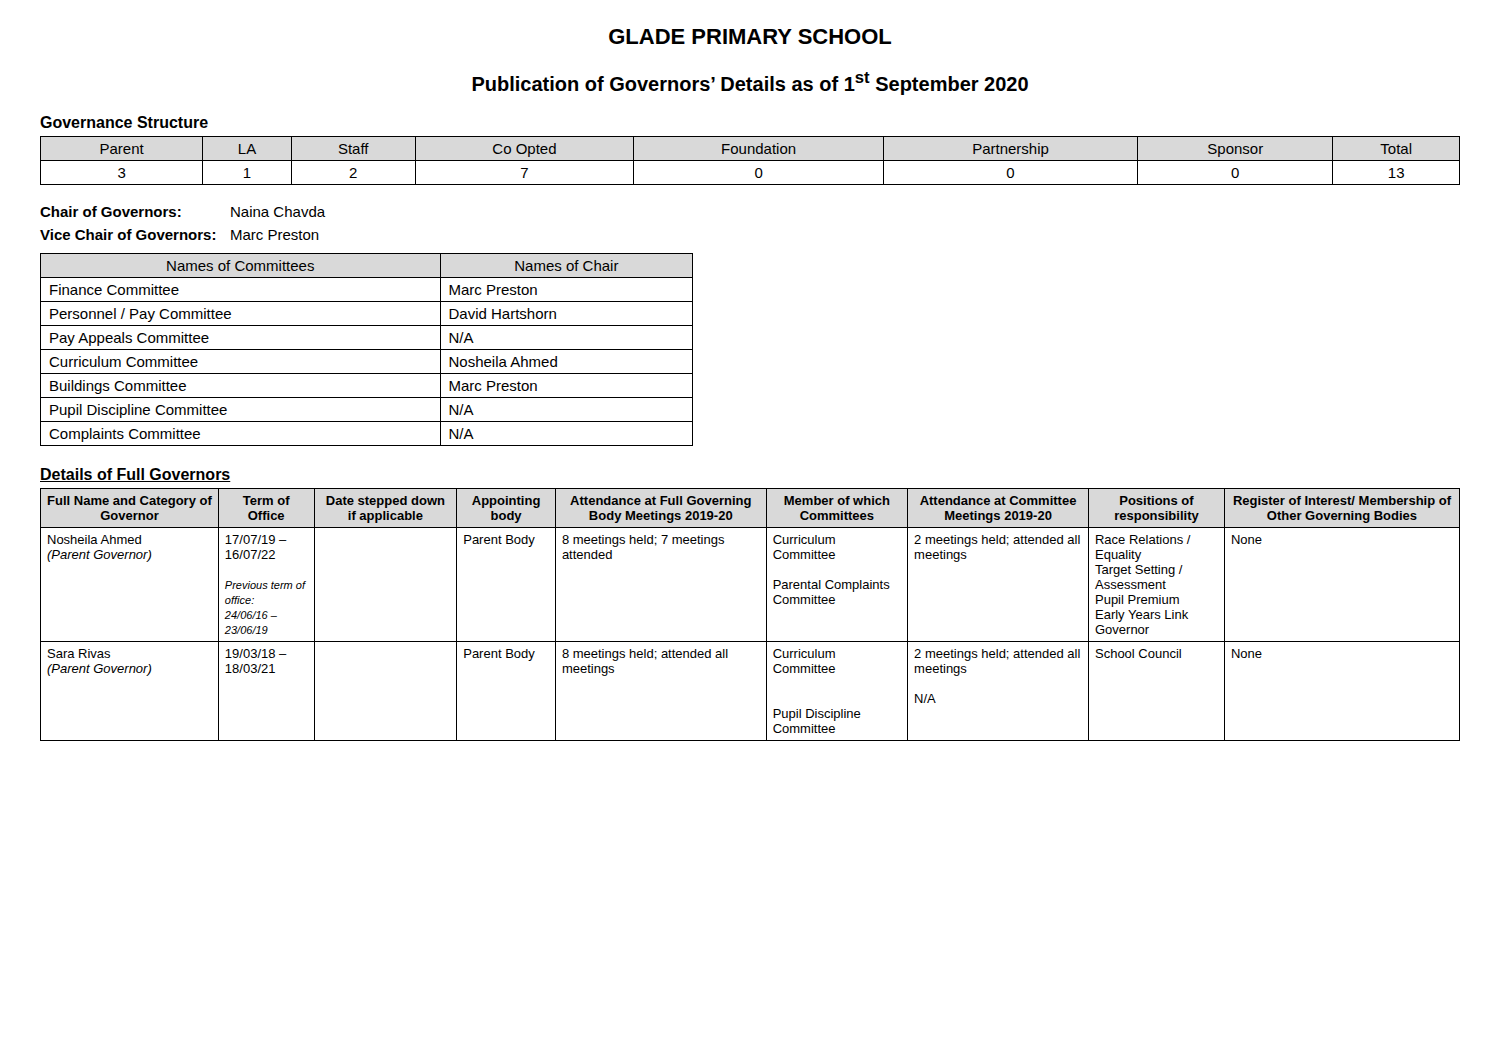GLADE PRIMARY SCHOOL
Publication of Governors’ Details as of 1st September 2020
Governance Structure
| Parent | LA | Staff | Co Opted | Foundation | Partnership | Sponsor | Total |
| --- | --- | --- | --- | --- | --- | --- | --- |
| 3 | 1 | 2 | 7 | 0 | 0 | 0 | 13 |
Chair of Governors: Naina Chavda
Vice Chair of Governors: Marc Preston
| Names of Committees | Names of Chair |
| --- | --- |
| Finance Committee | Marc Preston |
| Personnel / Pay Committee | David Hartshorn |
| Pay Appeals Committee | N/A |
| Curriculum Committee | Nosheila Ahmed |
| Buildings Committee | Marc Preston |
| Pupil Discipline Committee | N/A |
| Complaints Committee | N/A |
Details of Full Governors
| Full Name and Category of Governor | Term of Office | Date stepped down if applicable | Appointing body | Attendance at Full Governing Body Meetings 2019-20 | Member of which Committees | Attendance at Committee Meetings 2019-20 | Positions of responsibility | Register of Interest/ Membership of Other Governing Bodies |
| --- | --- | --- | --- | --- | --- | --- | --- | --- |
| Nosheila Ahmed (Parent Governor) | 17/07/19 – 16/07/22 Previous term of office: 24/06/16 – 23/06/19 | | Parent Body | 8 meetings held; 7 meetings attended | Curriculum Committee Parental Complaints Committee | 2 meetings held; attended all meetings | Race Relations / Equality Target Setting / Assessment Pupil Premium Early Years Link Governor | None |
| Sara Rivas (Parent Governor) | 19/03/18 – 18/03/21 | | Parent Body | 8 meetings held; attended all meetings | Curriculum Committee Pupil Discipline Committee | 2 meetings held; attended all meetings N/A | School Council | None |